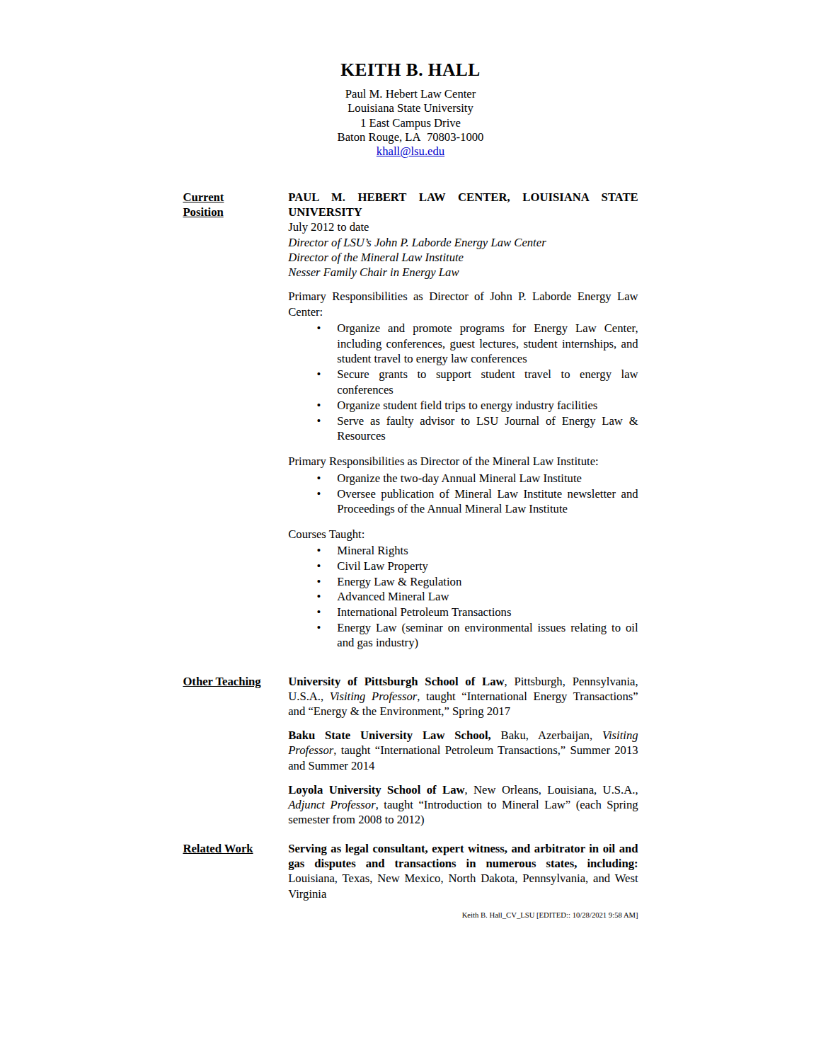KEITH B. HALL
Paul M. Hebert Law Center
Louisiana State University
1 East Campus Drive
Baton Rouge, LA 70803-1000
khall@lsu.edu
| Current Position | Paul M. Hebert Law Center, Louisiana State University July 2012 to date Director of LSU’s John P. Laborde Energy Law Center Director of the Mineral Law Institute Nesser Family Chair in Energy Law Primary Responsibilities as Director of John P. Laborde Energy Law Center: Organize and promote programs for Energy Law Center, including conferences, guest lectures, student internships, and student travel to energy law conferences Secure grants to support student travel to energy law conferences Organize student field trips to energy industry facilities Serve as faulty advisor to LSU Journal of Energy Law & Resources Primary Responsibilities as Director of the Mineral Law Institute: Organize the two-day Annual Mineral Law Institute Oversee publication of Mineral Law Institute newsletter and Proceedings of the Annual Mineral Law Institute Courses Taught: Mineral Rights Civil Law Property Energy Law & Regulation Advanced Mineral Law International Petroleum Transactions Energy Law (seminar on environmental issues relating to oil and gas industry) |
| Other Teaching | University of Pittsburgh School of Law , Pittsburgh, Pennsylvania, U.S.A., Visiting Professor , taught “International Energy Transactions” and “Energy & the Environment,” Spring 2017 Baku State University Law School, Baku, Azerbaijan, Visiting Professor , taught “International Petroleum Transactions,” Summer 2013 and Summer 2014 Loyola University School of Law , New Orleans, Louisiana, U.S.A., Adjunct Professor , taught “Introduction to Mineral Law” (each Spring semester from 2008 to 2012) |
| Related Work | Serving as legal consultant, expert witness, and arbitrator in oil and gas disputes and transactions in numerous states, including: Louisiana, Texas, New Mexico, North Dakota, Pennsylvania, and West Virginia |
Keith B. Hall_CV_LSU [EDITED:: 10/28/2021 9:58 AM]